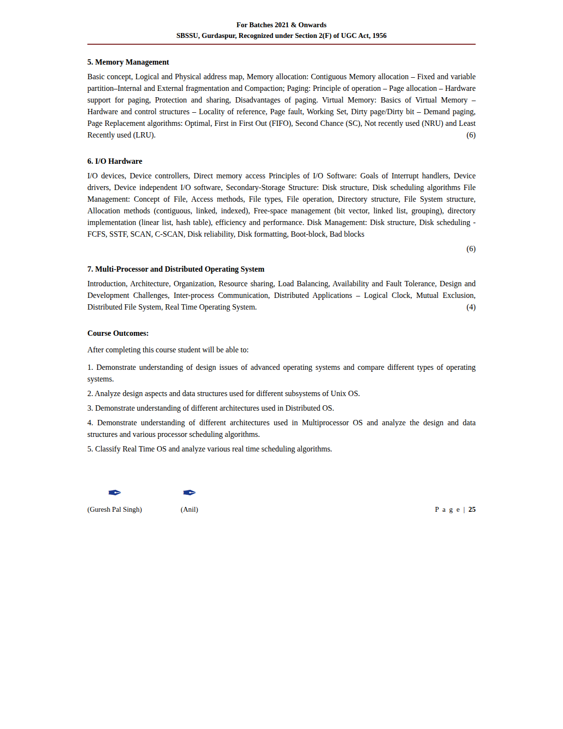For Batches 2021 & Onwards SBSSU, Gurdaspur, Recognized under Section 2(F) of UGC Act, 1956
5. Memory Management
Basic concept, Logical and Physical address map, Memory allocation: Contiguous Memory allocation – Fixed and variable partition–Internal and External fragmentation and Compaction; Paging: Principle of operation – Page allocation – Hardware support for paging, Protection and sharing, Disadvantages of paging. Virtual Memory: Basics of Virtual Memory – Hardware and control structures – Locality of reference, Page fault, Working Set, Dirty page/Dirty bit – Demand paging, Page Replacement algorithms: Optimal, First in First Out (FIFO), Second Chance (SC), Not recently used (NRU) and Least Recently used (LRU). (6)
6. I/O Hardware
I/O devices, Device controllers, Direct memory access Principles of I/O Software: Goals of Interrupt handlers, Device drivers, Device independent I/O software, Secondary-Storage Structure: Disk structure, Disk scheduling algorithms File Management: Concept of File, Access methods, File types, File operation, Directory structure, File System structure, Allocation methods (contiguous, linked, indexed), Free-space management (bit vector, linked list, grouping), directory implementation (linear list, hash table), efficiency and performance. Disk Management: Disk structure, Disk scheduling - FCFS, SSTF, SCAN, C-SCAN, Disk reliability, Disk formatting, Boot-block, Bad blocks
(6)
7. Multi-Processor and Distributed Operating System
Introduction, Architecture, Organization, Resource sharing, Load Balancing, Availability and Fault Tolerance, Design and Development Challenges, Inter-process Communication, Distributed Applications – Logical Clock, Mutual Exclusion, Distributed File System, Real Time Operating System. (4)
Course Outcomes:
After completing this course student will be able to:
1. Demonstrate understanding of design issues of advanced operating systems and compare different types of operating systems.
2. Analyze design aspects and data structures used for different subsystems of Unix OS.
3. Demonstrate understanding of different architectures used in Distributed OS.
4. Demonstrate understanding of different architectures used in Multiprocessor OS and analyze the design and data structures and various processor scheduling algorithms.
5. Classify Real Time OS and analyze various real time scheduling algorithms.
✒ (Guresh Pal Singh)
✒ (Anil)
P a g e | 25